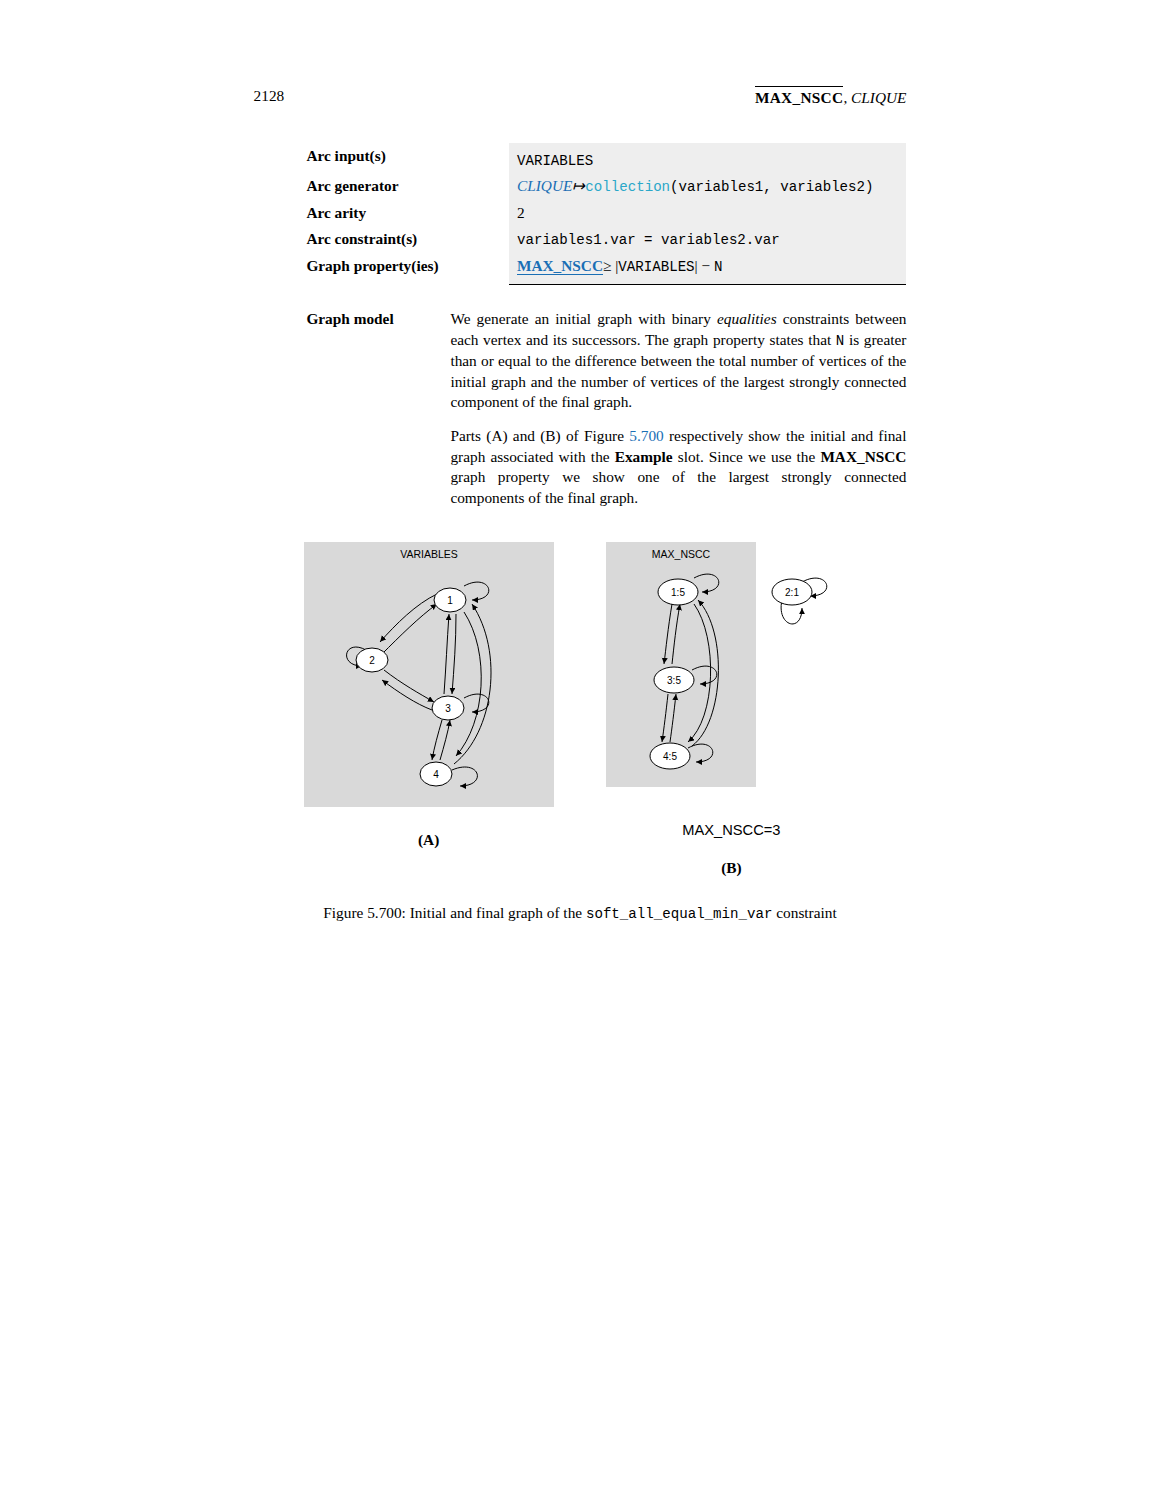2128
MAX_NSCC, CLIQUE
| Arc input(s) | VARIABLES |
| Arc generator | CLIQUE ↦ collection (variables1, variables2) |
| Arc arity | 2 |
| Arc constraint(s) | variables1.var = variables2.var |
| Graph property(ies) | MAX_NSCC ≥ / VARIABLES / − N |
Graph model
We generate an initial graph with binary equalities constraints between each vertex and its successors. The graph property states that N is greater than or equal to the difference between the total number of vertices of the initial graph and the number of vertices of the largest strongly connected component of the final graph.
Parts (A) and (B) of Figure 5.700 respectively show the initial and final graph associated with the Example slot. Since we use the MAX_NSCC graph property we show one of the largest strongly connected components of the final graph.
VARIABLES 1 2 3 4
(A)
MAX_NSCC 1:5 3:5 4:5 2:1
MAX_NSCC=3
(B)
Figure 5.700: Initial and final graph of the soft_all_equal_min_var constraint